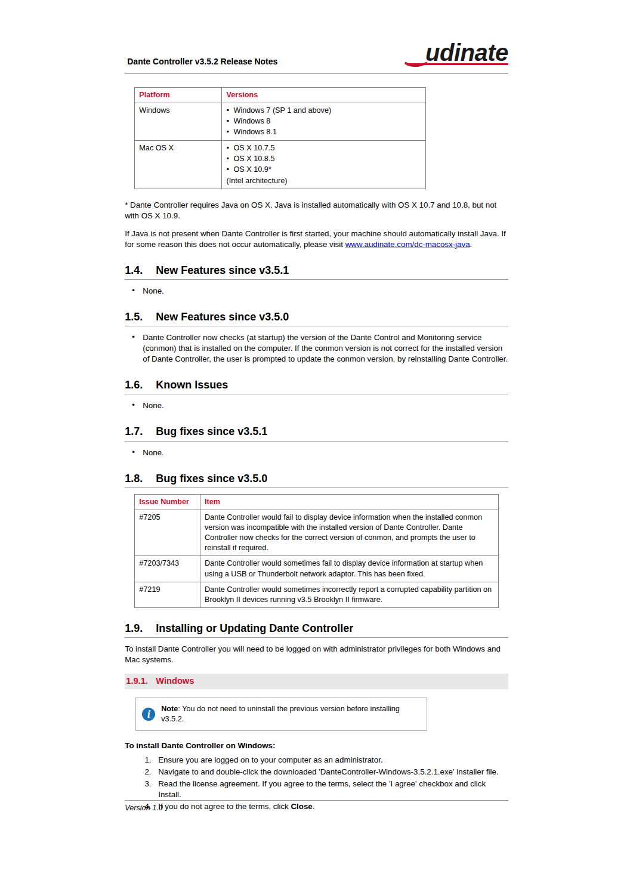Dante Controller v3.5.2 Release Notes
‿udinate
| Platform | Versions |
| --- | --- |
| Windows | Windows 7 (SP 1 and above) Windows 8 Windows 8.1 |
| Mac OS X | OS X 10.7.5 OS X 10.8.5 OS X 10.9* (Intel architecture) |
* Dante Controller requires Java on OS X. Java is installed automatically with OS X 10.7 and 10.8, but not with OS X 10.9.
If Java is not present when Dante Controller is first started, your machine should automatically install Java. If for some reason this does not occur automatically, please visit www.audinate.com/dc-macosx-java.
1.4. New Features since v3.5.1
None.
1.5. New Features since v3.5.0
Dante Controller now checks (at startup) the version of the Dante Control and Monitoring service (conmon) that is installed on the computer. If the conmon version is not correct for the installed version of Dante Controller, the user is prompted to update the conmon version, by reinstalling Dante Controller.
1.6. Known Issues
None.
1.7. Bug fixes since v3.5.1
None.
1.8. Bug fixes since v3.5.0
| Issue Number | Item |
| --- | --- |
| #7205 | Dante Controller would fail to display device information when the installed conmon version was incompatible with the installed version of Dante Controller. Dante Controller now checks for the correct version of conmon, and prompts the user to reinstall if required. |
| #7203/7343 | Dante Controller would sometimes fail to display device information at startup when using a USB or Thunderbolt network adaptor. This has been fixed. |
| #7219 | Dante Controller would sometimes incorrectly report a corrupted capability partition on Brooklyn II devices running v3.5 Brooklyn II firmware. |
1.9. Installing or Updating Dante Controller
To install Dante Controller you will need to be logged on with administrator privileges for both Windows and Mac systems.
1.9.1. Windows
i
Note: You do not need to uninstall the previous version before installing v3.5.2.
To install Dante Controller on Windows:
Ensure you are logged on to your computer as an administrator.
Navigate to and double-click the downloaded 'DanteController-Windows-3.5.2.1.exe' installer file.
Read the license agreement. If you agree to the terms, select the 'I agree' checkbox and click Install.
If you do not agree to the terms, click Close.
Version 1.0